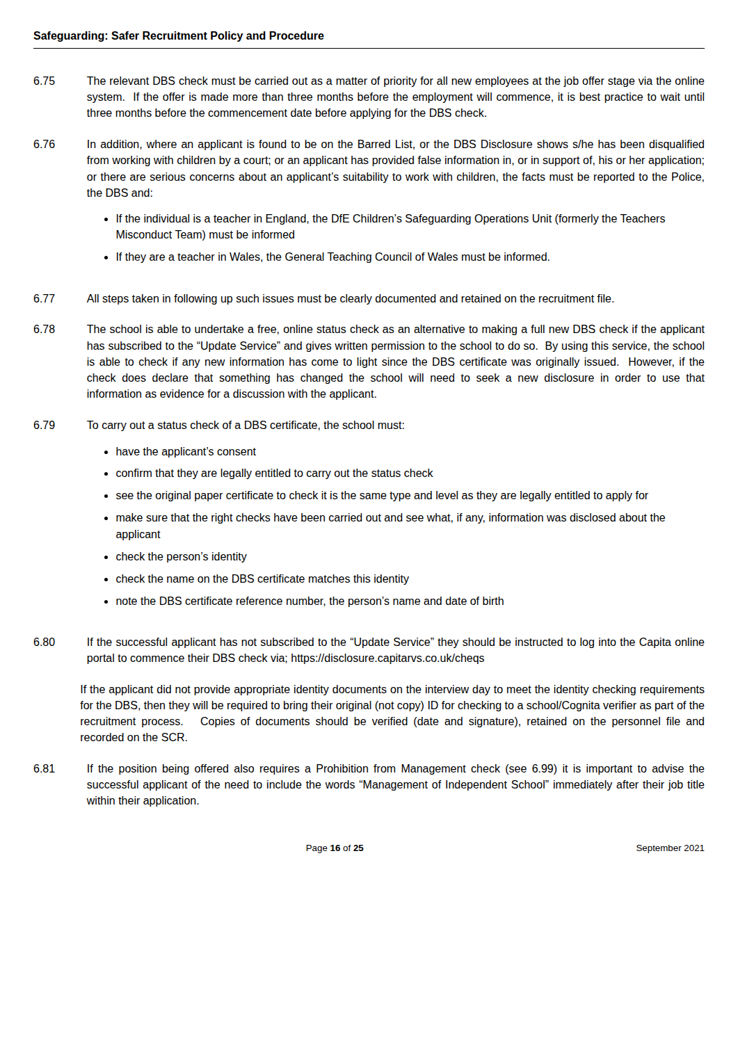Safeguarding: Safer Recruitment Policy and Procedure
6.75
The relevant DBS check must be carried out as a matter of priority for all new employees at the job offer stage via the online system. If the offer is made more than three months before the employment will commence, it is best practice to wait until three months before the commencement date before applying for the DBS check.
6.76
In addition, where an applicant is found to be on the Barred List, or the DBS Disclosure shows s/he has been disqualified from working with children by a court; or an applicant has provided false information in, or in support of, his or her application; or there are serious concerns about an applicant’s suitability to work with children, the facts must be reported to the Police, the DBS and:
If the individual is a teacher in England, the DfE Children’s Safeguarding Operations Unit (formerly the Teachers Misconduct Team) must be informed
If they are a teacher in Wales, the General Teaching Council of Wales must be informed.
6.77
All steps taken in following up such issues must be clearly documented and retained on the recruitment file.
6.78
The school is able to undertake a free, online status check as an alternative to making a full new DBS check if the applicant has subscribed to the “Update Service” and gives written permission to the school to do so. By using this service, the school is able to check if any new information has come to light since the DBS certificate was originally issued. However, if the check does declare that something has changed the school will need to seek a new disclosure in order to use that information as evidence for a discussion with the applicant.
6.79
To carry out a status check of a DBS certificate, the school must:
have the applicant’s consent
confirm that they are legally entitled to carry out the status check
see the original paper certificate to check it is the same type and level as they are legally entitled to apply for
make sure that the right checks have been carried out and see what, if any, information was disclosed about the applicant
check the person’s identity
check the name on the DBS certificate matches this identity
note the DBS certificate reference number, the person’s name and date of birth
6.80
If the successful applicant has not subscribed to the “Update Service” they should be instructed to log into the Capita online portal to commence their DBS check via; https://disclosure.capitarvs.co.uk/cheqs
If the applicant did not provide appropriate identity documents on the interview day to meet the identity checking requirements for the DBS, then they will be required to bring their original (not copy) ID for checking to a school/Cognita verifier as part of the recruitment process. Copies of documents should be verified (date and signature), retained on the personnel file and recorded on the SCR.
6.81
If the position being offered also requires a Prohibition from Management check (see 6.99) it is important to advise the successful applicant of the need to include the words “Management of Independent School” immediately after their job title within their application.
Page 16 of 25
September 2021